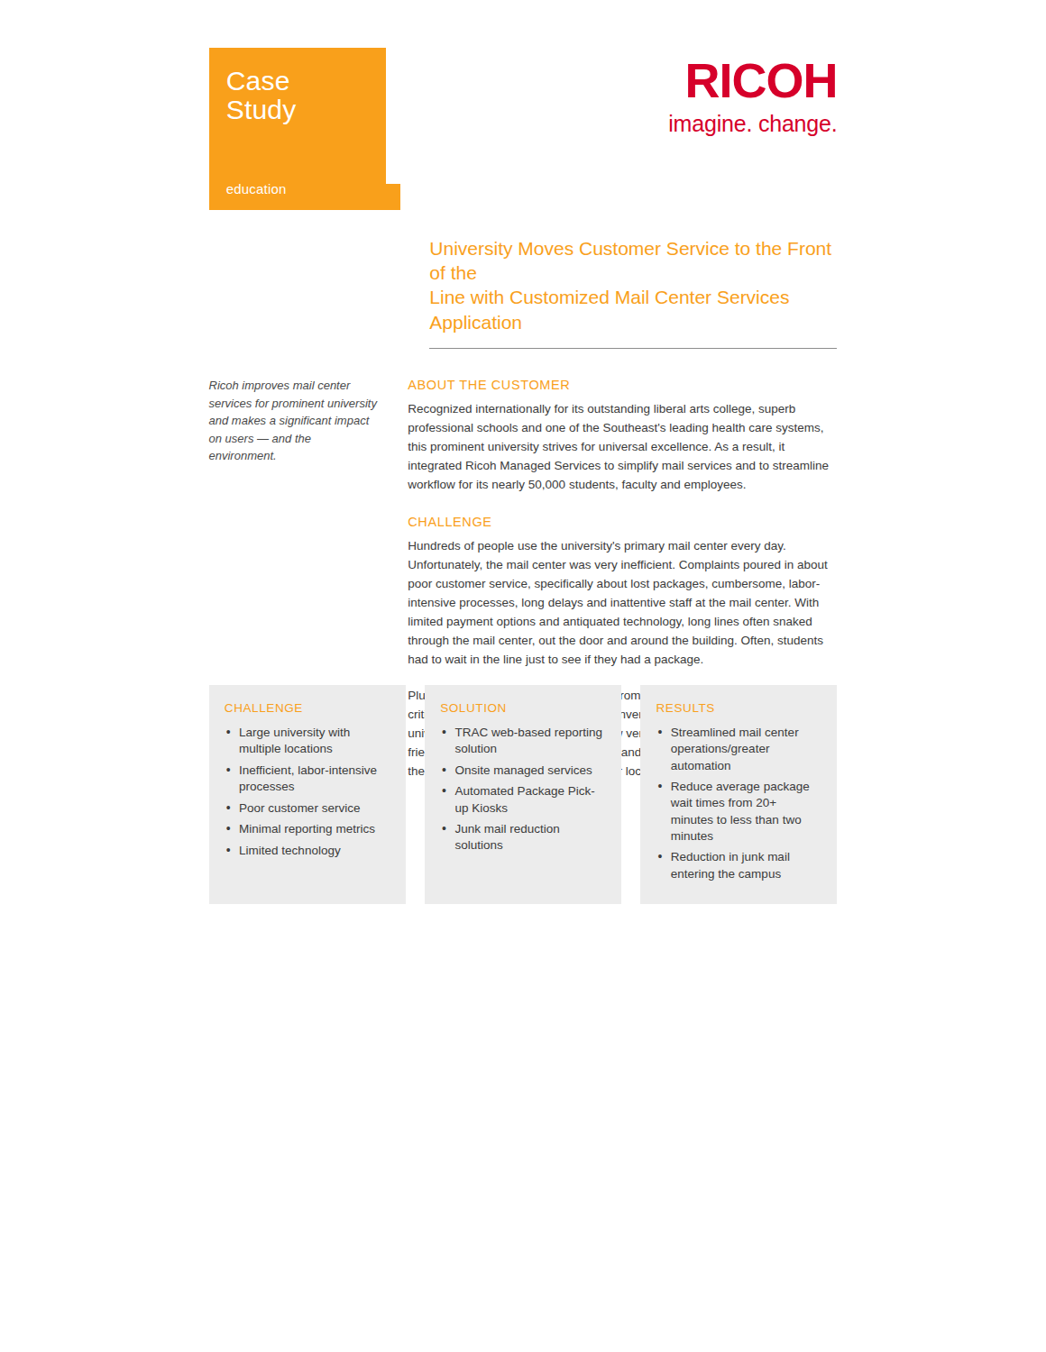Case
Study
education
RICOH
imagine. change.
University Moves Customer Service to the Front of the
Line with Customized Mail Center Services Application
Ricoh improves mail center services for prominent university and makes a significant impact on users — and the environment.
About the Customer
Recognized internationally for its outstanding liberal arts college, superb professional schools and one of the Southeast's leading health care systems, this prominent university strives for universal excellence. As a result, it integrated Ricoh Managed Services to simplify mail services and to streamline workflow for its nearly 50,000 students, faculty and employees.
Challenge
Hundreds of people use the university's primary mail center every day. Unfortunately, the mail center was very inefficient. Complaints poured in about poor customer service, specifically about lost packages, cumbersome, labor-intensive processes, long delays and inattentive staff at the mail center. With limited payment options and antiquated technology, long lines often snaked through the mail center, out the door and around the building. Often, students had to wait in the line just to see if they had a package.
Plus, primarily manual processes compromised administrators' ability to track critical data, including usage histories, inventory and more. As a result, the university's administration sought a new vendor with comprehensive, eco-friendly solutions to improve processes and enhance service levels for users at the university, hospital, clinics and other locations.
Challenge
Large university with multiple locations
Inefficient, labor-intensive processes
Poor customer service
Minimal reporting metrics
Limited technology
Solution
TRAC web-based reporting solution
Onsite managed services
Automated Package Pick-up Kiosks
Junk mail reduction solutions
Results
Streamlined mail center operations/greater automation
Reduce average package wait times from 20+ minutes to less than two minutes
Reduction in junk mail entering the campus